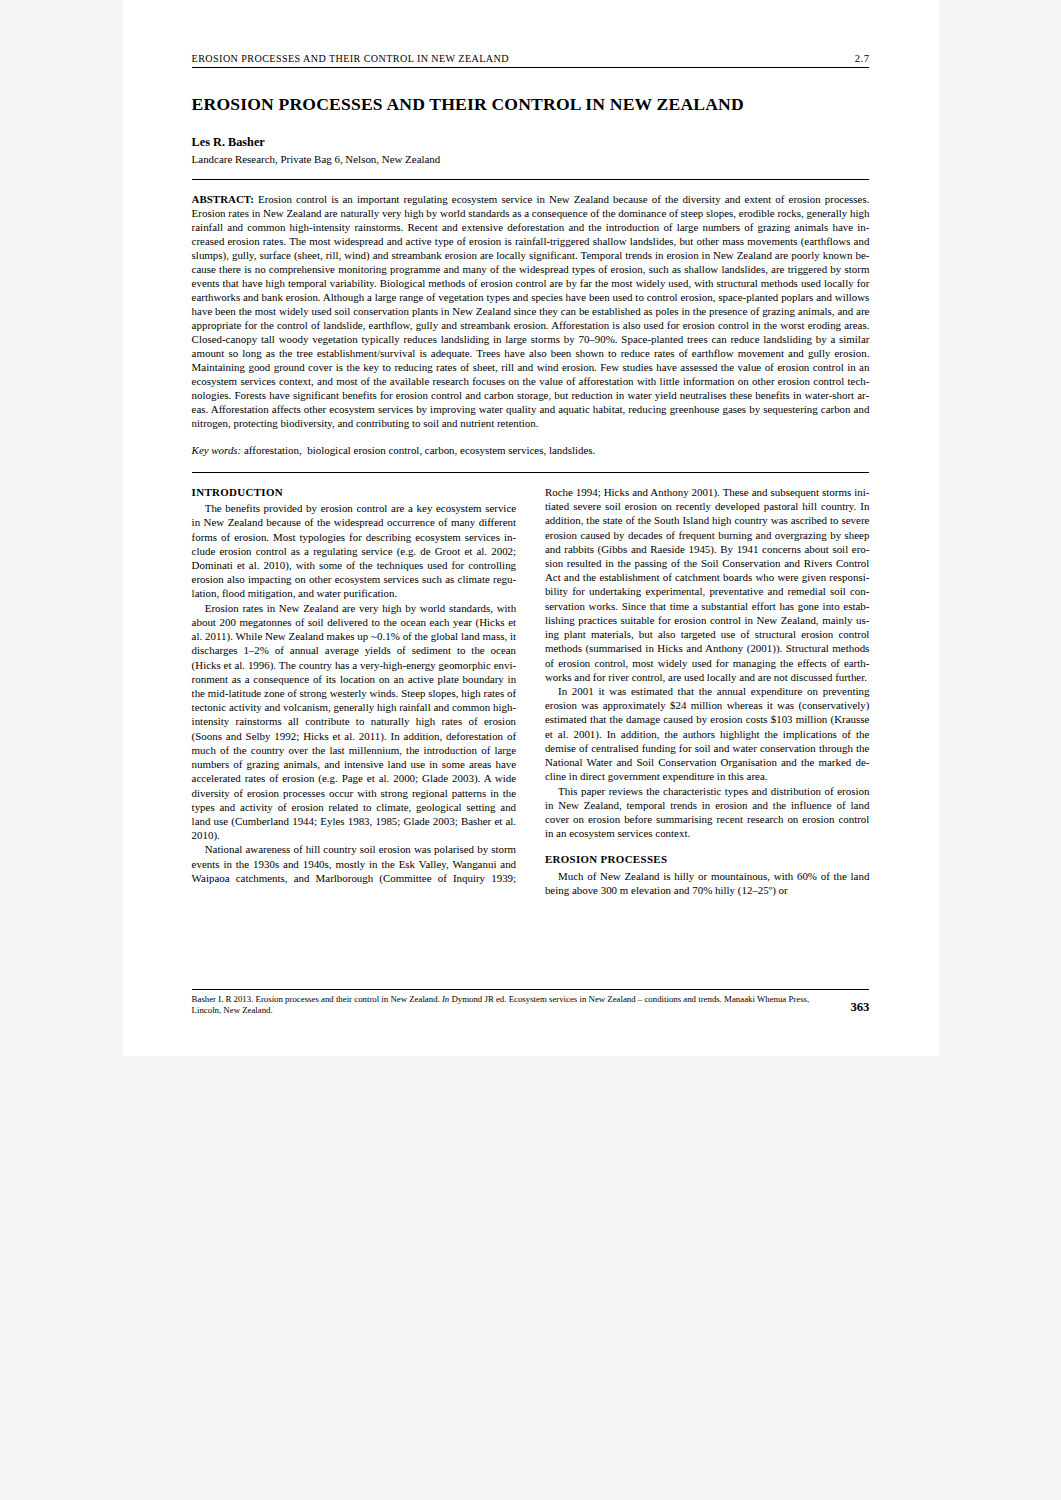Erosion processes and their control in New Zealand 2.7
EROSION PROCESSES AND THEIR CONTROL IN NEW ZEALAND
Les R. Basher
Landcare Research, Private Bag 6, Nelson, New Zealand
ABSTRACT: Erosion control is an important regulating ecosystem service in New Zealand because of the diversity and extent of erosion processes. Erosion rates in New Zealand are naturally very high by world standards as a consequence of the dominance of steep slopes, erodible rocks, generally high rainfall and common high-intensity rainstorms. Recent and extensive deforestation and the introduction of large numbers of grazing animals have increased erosion rates. The most widespread and active type of erosion is rainfall-triggered shallow landslides, but other mass movements (earthflows and slumps), gully, surface (sheet, rill, wind) and streambank erosion are locally significant. Temporal trends in erosion in New Zealand are poorly known because there is no comprehensive monitoring programme and many of the widespread types of erosion, such as shallow landslides, are triggered by storm events that have high temporal variability. Biological methods of erosion control are by far the most widely used, with structural methods used locally for earthworks and bank erosion. Although a large range of vegetation types and species have been used to control erosion, space-planted poplars and willows have been the most widely used soil conservation plants in New Zealand since they can be established as poles in the presence of grazing animals, and are appropriate for the control of landslide, earthflow, gully and streambank erosion. Afforestation is also used for erosion control in the worst eroding areas. Closed-canopy tall woody vegetation typically reduces landsliding in large storms by 70–90%. Space-planted trees can reduce landsliding by a similar amount so long as the tree establishment/survival is adequate. Trees have also been shown to reduce rates of earthflow movement and gully erosion. Maintaining good ground cover is the key to reducing rates of sheet, rill and wind erosion. Few studies have assessed the value of erosion control in an ecosystem services context, and most of the available research focuses on the value of afforestation with little information on other erosion control technologies. Forests have significant benefits for erosion control and carbon storage, but reduction in water yield neutralises these benefits in water-short areas. Afforestation affects other ecosystem services by improving water quality and aquatic habitat, reducing greenhouse gases by sequestering carbon and nitrogen, protecting biodiversity, and contributing to soil and nutrient retention.
Key words: afforestation, biological erosion control, carbon, ecosystem services, landslides.
INTRODUCTION
The benefits provided by erosion control are a key ecosystem service in New Zealand because of the widespread occurrence of many different forms of erosion. Most typologies for describing ecosystem services include erosion control as a regulating service (e.g. de Groot et al. 2002; Dominati et al. 2010), with some of the techniques used for controlling erosion also impacting on other ecosystem services such as climate regulation, flood mitigation, and water purification.
Erosion rates in New Zealand are very high by world standards, with about 200 megatonnes of soil delivered to the ocean each year (Hicks et al. 2011). While New Zealand makes up ~0.1% of the global land mass, it discharges 1–2% of annual average yields of sediment to the ocean (Hicks et al. 1996). The country has a very-high-energy geomorphic environment as a consequence of its location on an active plate boundary in the mid-latitude zone of strong westerly winds. Steep slopes, high rates of tectonic activity and volcanism, generally high rainfall and common high-intensity rainstorms all contribute to naturally high rates of erosion (Soons and Selby 1992; Hicks et al. 2011). In addition, deforestation of much of the country over the last millennium, the introduction of large numbers of grazing animals, and intensive land use in some areas have accelerated rates of erosion (e.g. Page et al. 2000; Glade 2003). A wide diversity of erosion processes occur with strong regional patterns in the types and activity of erosion related to climate, geological setting and land use (Cumberland 1944; Eyles 1983, 1985; Glade 2003; Basher et al. 2010).
National awareness of hill country soil erosion was polarised by storm events in the 1930s and 1940s, mostly in the Esk Valley, Wanganui and Waipaoa catchments, and Marlborough (Committee of Inquiry 1939; Roche 1994; Hicks and Anthony 2001). These and subsequent storms initiated severe soil erosion on recently developed pastoral hill country. In addition, the state of the South Island high country was ascribed to severe erosion caused by decades of frequent burning and overgrazing by sheep and rabbits (Gibbs and Raeside 1945). By 1941 concerns about soil erosion resulted in the passing of the Soil Conservation and Rivers Control Act and the establishment of catchment boards who were given responsibility for undertaking experimental, preventative and remedial soil conservation works. Since that time a substantial effort has gone into establishing practices suitable for erosion control in New Zealand, mainly using plant materials, but also targeted use of structural erosion control methods (summarised in Hicks and Anthony (2001)). Structural methods of erosion control, most widely used for managing the effects of earthworks and for river control, are used locally and are not discussed further.
In 2001 it was estimated that the annual expenditure on preventing erosion was approximately $24 million whereas it was (conservatively) estimated that the damage caused by erosion costs $103 million (Krausse et al. 2001). In addition, the authors highlight the implications of the demise of centralised funding for soil and water conservation through the National Water and Soil Conservation Organisation and the marked decline in direct government expenditure in this area.
This paper reviews the characteristic types and distribution of erosion in New Zealand, temporal trends in erosion and the influence of land cover on erosion before summarising recent research on erosion control in an ecosystem services context.
EROSION PROCESSES
Much of New Zealand is hilly or mountainous, with 60% of the land being above 300 m elevation and 70% hilly (12–25º) or
Basher L R 2013. Erosion processes and their control in New Zealand. In Dymond JR ed. Ecosystem services in New Zealand – conditions and trends. Manaaki Whenua Press, Lincoln, New Zealand.
363